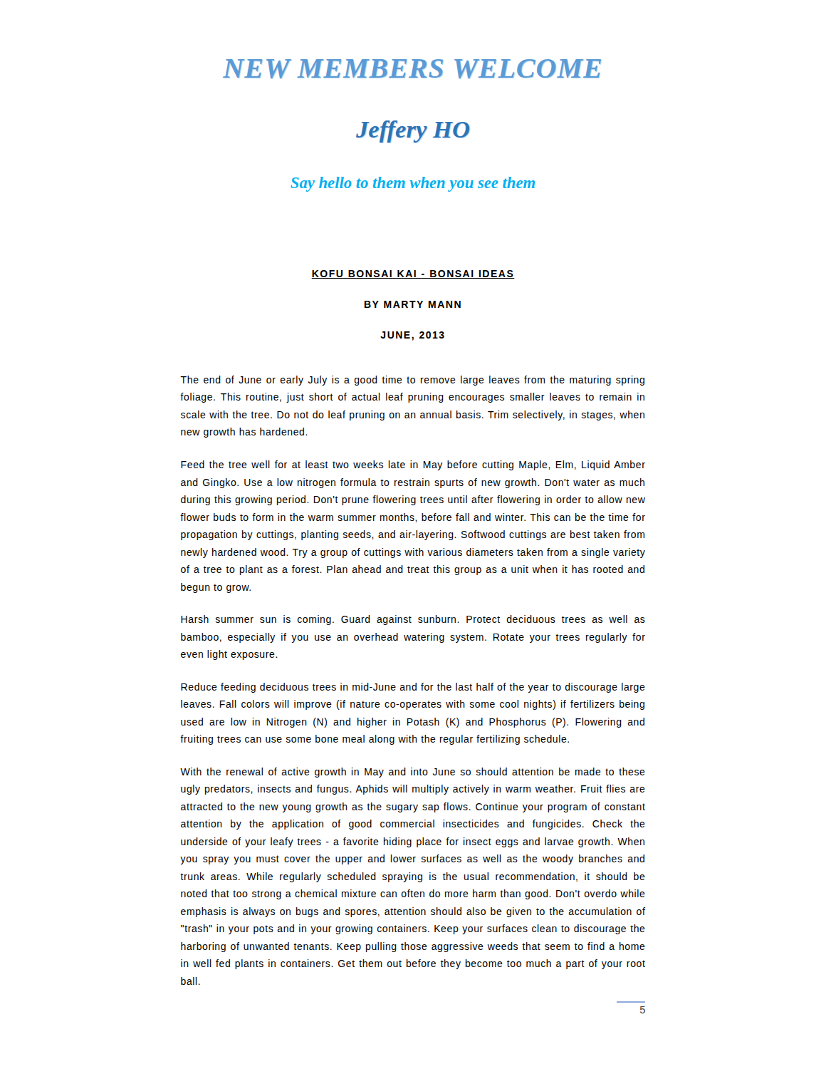NEW MEMBERS WELCOME
Jeffery HO
Say hello to them when you see them
KOFU BONSAI KAI - BONSAI IDEAS
BY MARTY MANN
JUNE, 2013
The end of June or early July is a good time to remove large leaves from the maturing spring foliage. This routine, just short of actual leaf pruning encourages smaller leaves to remain in scale with the tree. Do not do leaf pruning on an annual basis. Trim selectively, in stages, when new growth has hardened.
Feed the tree well for at least two weeks late in May before cutting Maple, Elm, Liquid Amber and Gingko. Use a low nitrogen formula to restrain spurts of new growth. Don't water as much during this growing period. Don't prune flowering trees until after flowering in order to allow new flower buds to form in the warm summer months, before fall and winter. This can be the time for propagation by cuttings, planting seeds, and air-layering. Softwood cuttings are best taken from newly hardened wood. Try a group of cuttings with various diameters taken from a single variety of a tree to plant as a forest. Plan ahead and treat this group as a unit when it has rooted and begun to grow.
Harsh summer sun is coming. Guard against sunburn. Protect deciduous trees as well as bamboo, especially if you use an overhead watering system. Rotate your trees regularly for even light exposure.
Reduce feeding deciduous trees in mid-June and for the last half of the year to discourage large leaves. Fall colors will improve (if nature co-operates with some cool nights) if fertilizers being used are low in Nitrogen (N) and higher in Potash (K) and Phosphorus (P). Flowering and fruiting trees can use some bone meal along with the regular fertilizing schedule.
With the renewal of active growth in May and into June so should attention be made to these ugly predators, insects and fungus. Aphids will multiply actively in warm weather. Fruit flies are attracted to the new young growth as the sugary sap flows. Continue your program of constant attention by the application of good commercial insecticides and fungicides. Check the underside of your leafy trees - a favorite hiding place for insect eggs and larvae growth. When you spray you must cover the upper and lower surfaces as well as the woody branches and trunk areas. While regularly scheduled spraying is the usual recommendation, it should be noted that too strong a chemical mixture can often do more harm than good. Don't overdo while emphasis is always on bugs and spores, attention should also be given to the accumulation of "trash" in your pots and in your growing containers. Keep your surfaces clean to discourage the harboring of unwanted tenants. Keep pulling those aggressive weeds that seem to find a home in well fed plants in containers. Get them out before they become too much a part of your root ball.
5